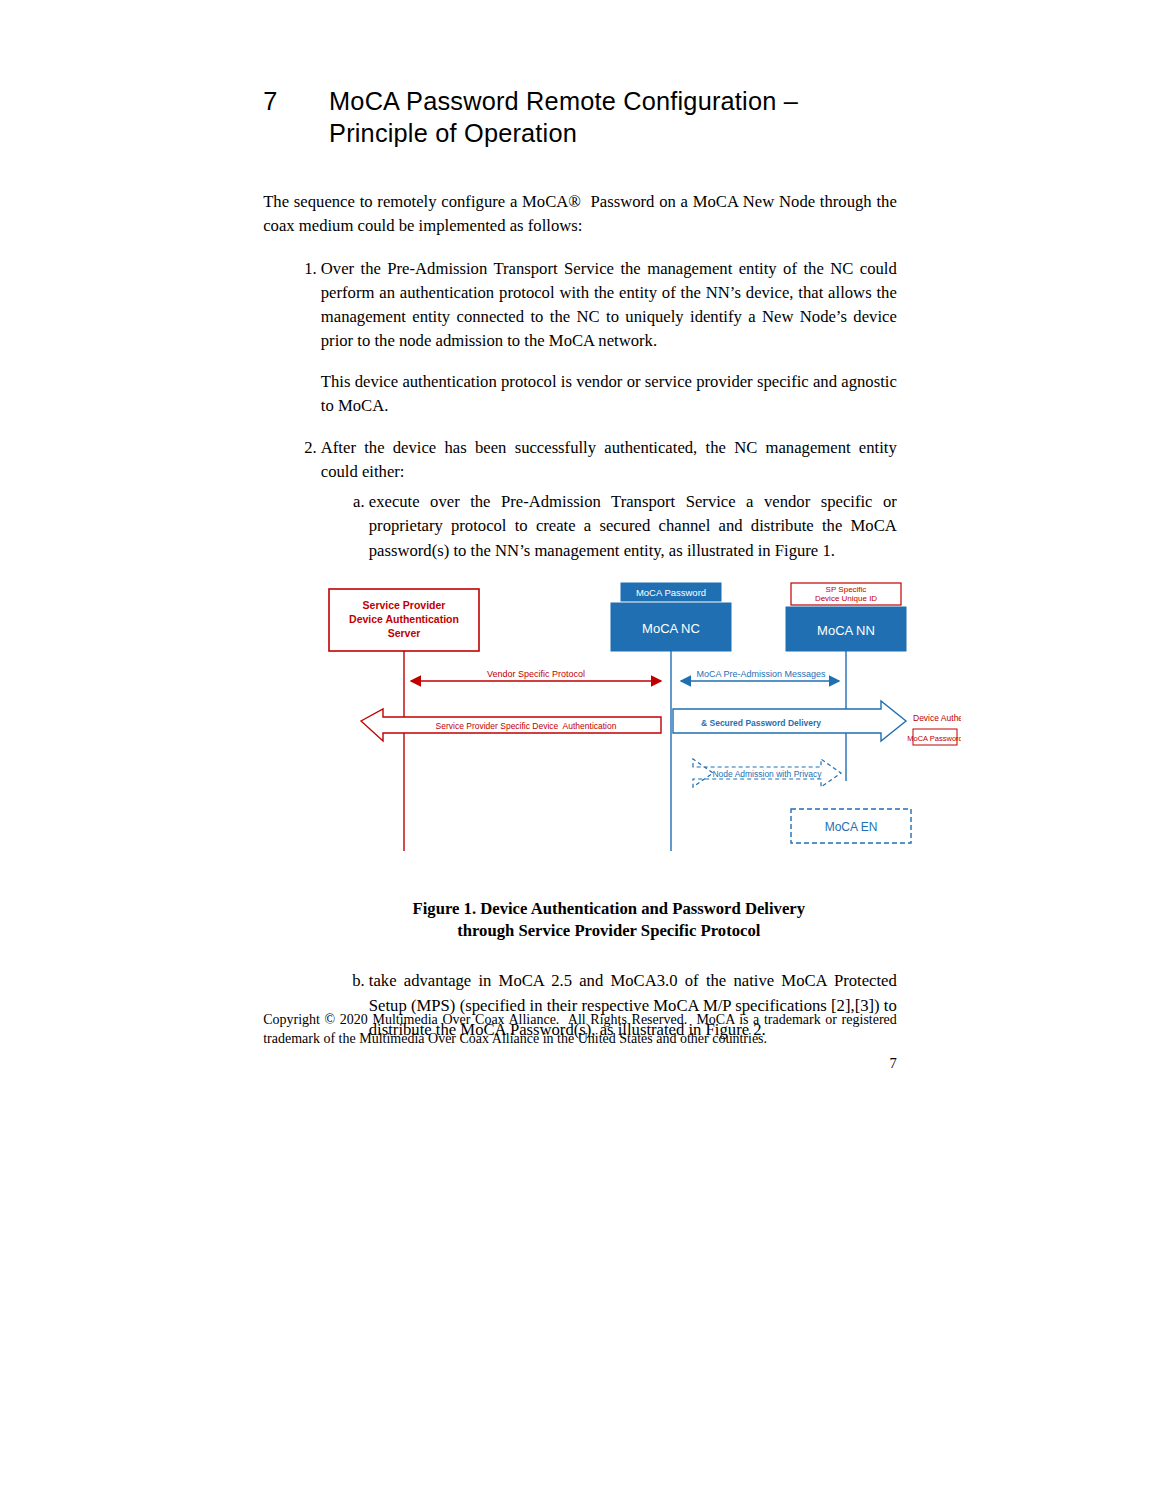7 MoCA Password Remote Configuration – Principle of Operation
The sequence to remotely configure a MoCA® Password on a MoCA New Node through the coax medium could be implemented as follows:
Over the Pre-Admission Transport Service the management entity of the NC could perform an authentication protocol with the entity of the NN’s device, that allows the management entity connected to the NC to uniquely identify a New Node’s device prior to the node admission to the MoCA network.
This device authentication protocol is vendor or service provider specific and agnostic to MoCA.
After the device has been successfully authenticated, the NC management entity could either:
execute over the Pre-Admission Transport Service a vendor specific or proprietary protocol to create a secured channel and distribute the MoCA password(s) to the NN’s management entity, as illustrated in Figure 1.
Service Provider Device Authentication Server MoCA Password MoCA NC SP Specific Device Unique ID MoCA NN Vendor Specific Protocol MoCA Pre-Admission Messages Service Provider Specific Device Authentication & Secured Password Delivery Device Authenticated MoCA Password Node Admission with Privacy MoCA EN
Figure 1. Device Authentication and Password Delivery through Service Provider Specific Protocol
take advantage in MoCA 2.5 and MoCA3.0 of the native MoCA Protected Setup (MPS) (specified in their respective MoCA M/P specifications [2],[3]) to distribute the MoCA Password(s), as illustrated in Figure 2.
Copyright © 2020 Multimedia Over Coax Alliance. All Rights Reserved. MoCA is a trademark or registered trademark of the Multimedia Over Coax Alliance in the United States and other countries.
7